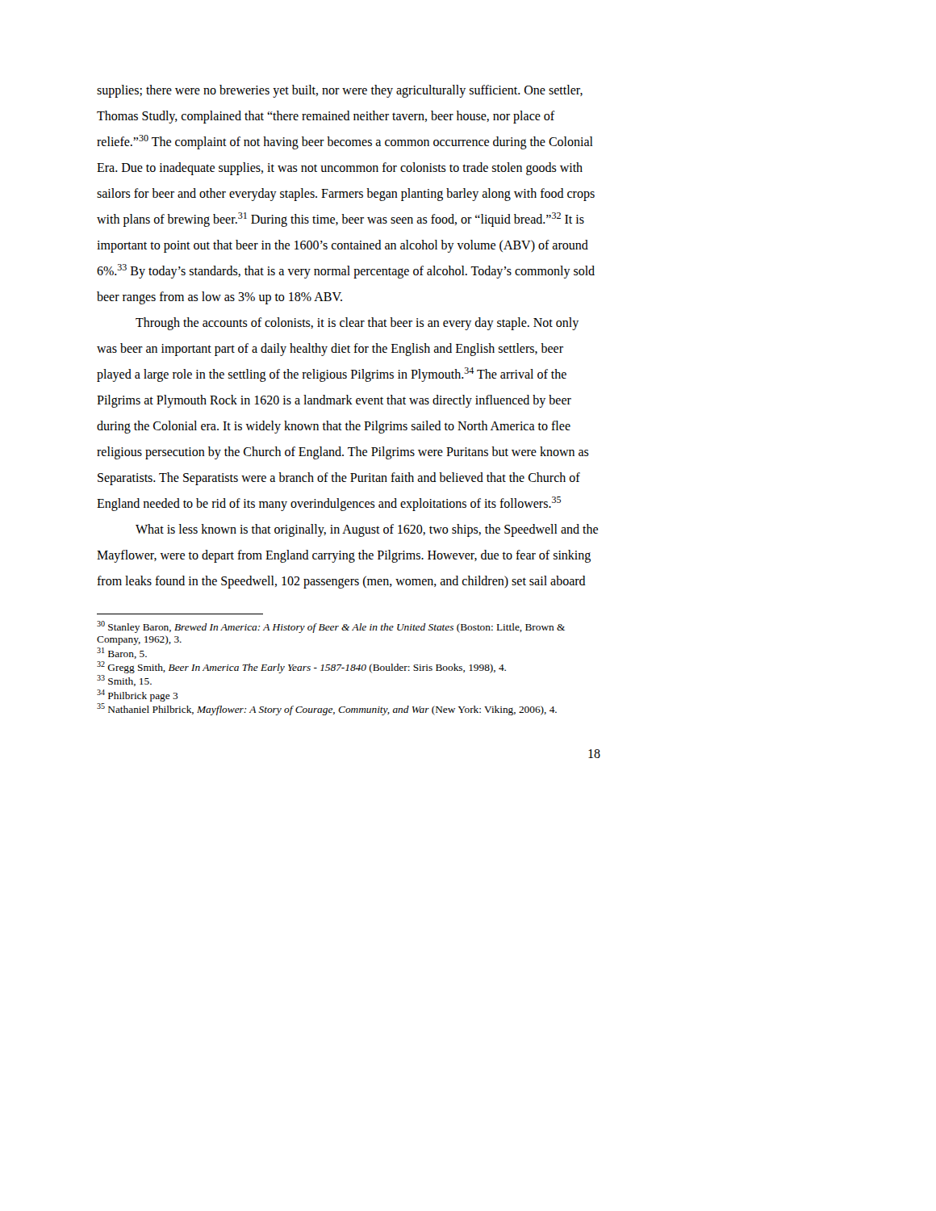supplies; there were no breweries yet built, nor were they agriculturally sufficient. One settler, Thomas Studly, complained that “there remained neither tavern, beer house, nor place of reliefe.”30 The complaint of not having beer becomes a common occurrence during the Colonial Era. Due to inadequate supplies, it was not uncommon for colonists to trade stolen goods with sailors for beer and other everyday staples. Farmers began planting barley along with food crops with plans of brewing beer.31 During this time, beer was seen as food, or “liquid bread.”32 It is important to point out that beer in the 1600’s contained an alcohol by volume (ABV) of around 6%.33 By today’s standards, that is a very normal percentage of alcohol. Today’s commonly sold beer ranges from as low as 3% up to 18% ABV.
Through the accounts of colonists, it is clear that beer is an every day staple. Not only was beer an important part of a daily healthy diet for the English and English settlers, beer played a large role in the settling of the religious Pilgrims in Plymouth.34 The arrival of the Pilgrims at Plymouth Rock in 1620 is a landmark event that was directly influenced by beer during the Colonial era. It is widely known that the Pilgrims sailed to North America to flee religious persecution by the Church of England. The Pilgrims were Puritans but were known as Separatists. The Separatists were a branch of the Puritan faith and believed that the Church of England needed to be rid of its many overindulgences and exploitations of its followers.35
What is less known is that originally, in August of 1620, two ships, the Speedwell and the Mayflower, were to depart from England carrying the Pilgrims. However, due to fear of sinking from leaks found in the Speedwell, 102 passengers (men, women, and children) set sail aboard
30 Stanley Baron, Brewed In America: A History of Beer & Ale in the United States (Boston: Little, Brown & Company, 1962), 3.
31 Baron, 5.
32 Gregg Smith, Beer In America The Early Years - 1587-1840 (Boulder: Siris Books, 1998), 4.
33 Smith, 15.
34 Philbrick page 3
35 Nathaniel Philbrick, Mayflower: A Story of Courage, Community, and War (New York: Viking, 2006), 4.
18